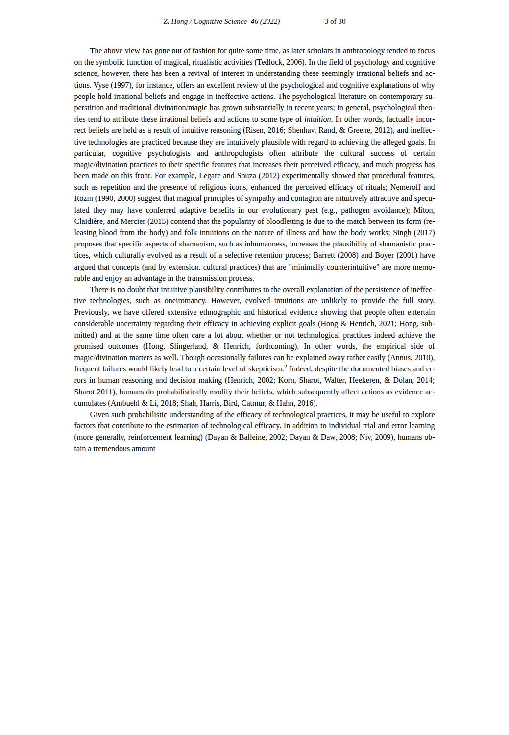Z. Hong / Cognitive Science 46 (2022) 3 of 30
The above view has gone out of fashion for quite some time, as later scholars in anthropology tended to focus on the symbolic function of magical, ritualistic activities (Tedlock, 2006). In the field of psychology and cognitive science, however, there has been a revival of interest in understanding these seemingly irrational beliefs and actions. Vyse (1997), for instance, offers an excellent review of the psychological and cognitive explanations of why people hold irrational beliefs and engage in ineffective actions. The psychological literature on contemporary superstition and traditional divination/magic has grown substantially in recent years; in general, psychological theories tend to attribute these irrational beliefs and actions to some type of intuition. In other words, factually incorrect beliefs are held as a result of intuitive reasoning (Risen, 2016; Shenhav, Rand, & Greene, 2012), and ineffective technologies are practiced because they are intuitively plausible with regard to achieving the alleged goals. In particular, cognitive psychologists and anthropologists often attribute the cultural success of certain magic/divination practices to their specific features that increases their perceived efficacy, and much progress has been made on this front. For example, Legare and Souza (2012) experimentally showed that procedural features, such as repetition and the presence of religious icons, enhanced the perceived efficacy of rituals; Nemeroff and Rozin (1990, 2000) suggest that magical principles of sympathy and contagion are intuitively attractive and speculated they may have conferred adaptive benefits in our evolutionary past (e.g., pathogen avoidance); Miton, Claidière, and Mercier (2015) contend that the popularity of bloodletting is due to the match between its form (releasing blood from the body) and folk intuitions on the nature of illness and how the body works; Singh (2017) proposes that specific aspects of shamanism, such as inhumanness, increases the plausibility of shamanistic practices, which culturally evolved as a result of a selective retention process; Barrett (2008) and Boyer (2001) have argued that concepts (and by extension, cultural practices) that are "minimally counterintuitive" are more memorable and enjoy an advantage in the transmission process.
There is no doubt that intuitive plausibility contributes to the overall explanation of the persistence of ineffective technologies, such as oneiromancy. However, evolved intuitions are unlikely to provide the full story. Previously, we have offered extensive ethnographic and historical evidence showing that people often entertain considerable uncertainty regarding their efficacy in achieving explicit goals (Hong & Henrich, 2021; Hong, submitted) and at the same time often care a lot about whether or not technological practices indeed achieve the promised outcomes (Hong, Slingerland, & Henrich, forthcoming). In other words, the empirical side of magic/divination matters as well. Though occasionally failures can be explained away rather easily (Annus, 2010), frequent failures would likely lead to a certain level of skepticism.2 Indeed, despite the documented biases and errors in human reasoning and decision making (Henrich, 2002; Korn, Sharot, Walter, Heekeren, & Dolan, 2014; Sharot 2011), humans do probabilistically modify their beliefs, which subsequently affect actions as evidence accumulates (Ambuehl & Li, 2018; Shah, Harris, Bird, Catmur, & Hahn, 2016).
Given such probabilistic understanding of the efficacy of technological practices, it may be useful to explore factors that contribute to the estimation of technological efficacy. In addition to individual trial and error learning (more generally, reinforcement learning) (Dayan & Balleine, 2002; Dayan & Daw, 2008; Niv, 2009), humans obtain a tremendous amount